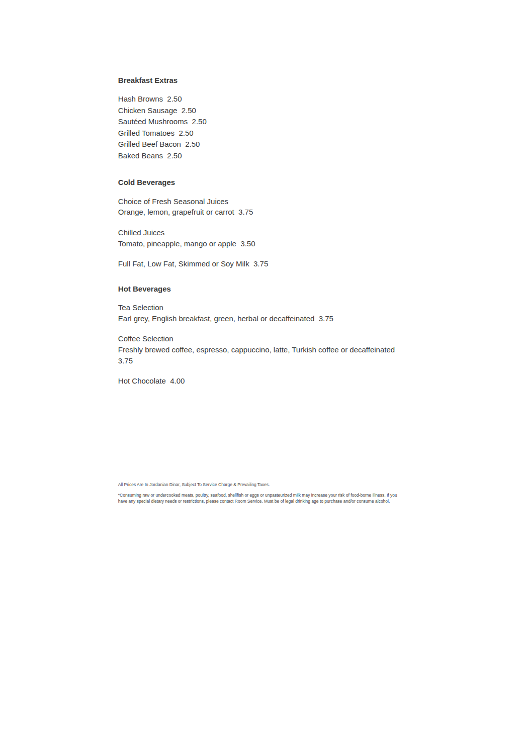Breakfast Extras
Hash Browns 2.50
Chicken Sausage 2.50
Sautéed Mushrooms 2.50
Grilled Tomatoes 2.50
Grilled Beef Bacon 2.50
Baked Beans 2.50
Cold Beverages
Choice of Fresh Seasonal Juices Orange, lemon, grapefruit or carrot 3.75
Chilled Juices Tomato, pineapple, mango or apple 3.50
Full Fat, Low Fat, Skimmed or Soy Milk 3.75
Hot Beverages
Tea Selection Earl grey, English breakfast, green, herbal or decaffeinated 3.75
Coffee Selection Freshly brewed coffee, espresso, cappuccino, latte, Turkish coffee or decaffeinated 3.75
Hot Chocolate 4.00
All Prices Are In Jordanian Dinar, Subject To Service Charge & Prevailing Taxes.
*Consuming raw or undercooked meats, poultry, seafood, shellfish or eggs or unpasteurized milk may increase your risk of food-borne illness. If you have any special dietary needs or restrictions, please contact Room Service. Must be of legal drinking age to purchase and/or consume alcohol.